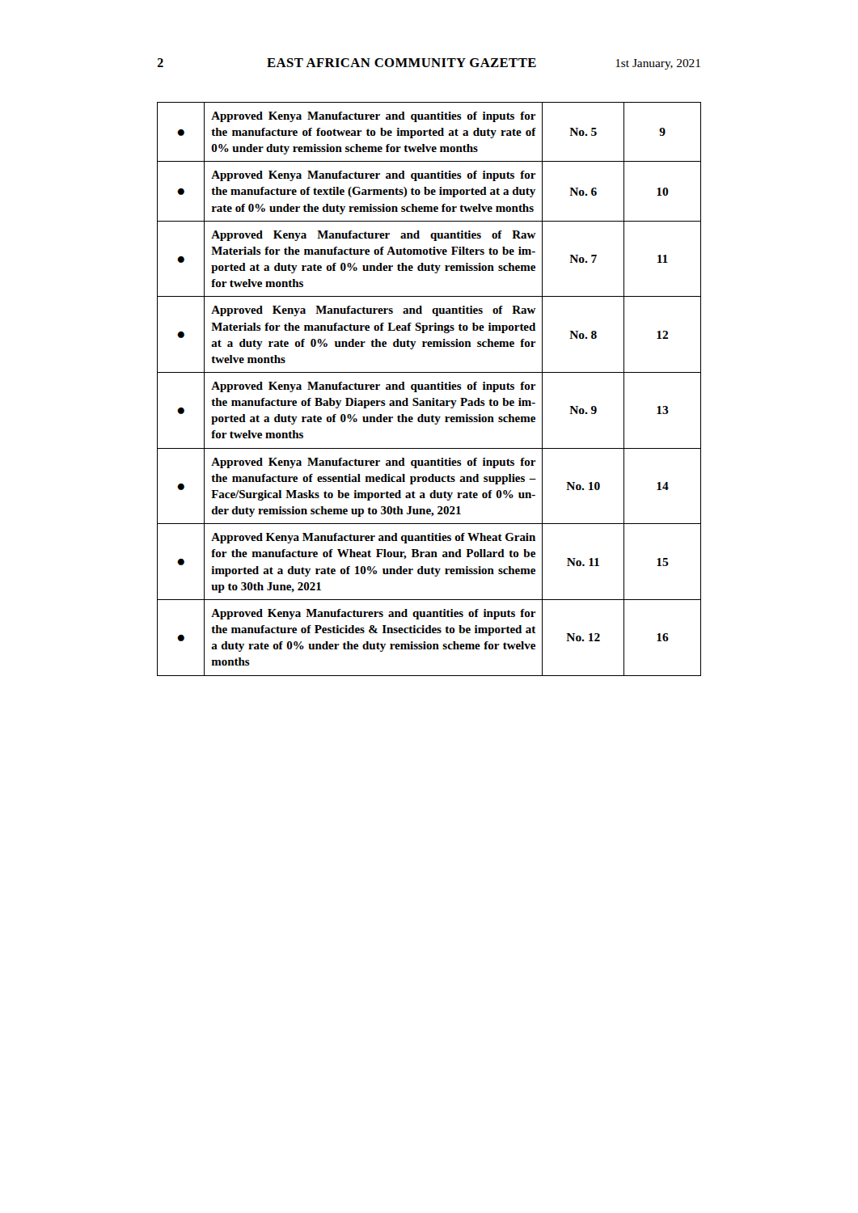2
EAST AFRICAN COMMUNITY GAZETTE
1st January, 2021
| ● | Approved Kenya Manufacturer and quantities of inputs for the manufacture of footwear to be imported at a duty rate of 0% under duty remission scheme for twelve months | No. 5 | 9 |
| ● | Approved Kenya Manufacturer and quantities of inputs for the manufacture of textile (Garments) to be imported at a duty rate of 0% under the duty remission scheme for twelve months | No. 6 | 10 |
| ● | Approved Kenya Manufacturer and quantities of Raw Materials for the manufacture of Automotive Filters to be imported at a duty rate of 0% under the duty remission scheme for twelve months | No. 7 | 11 |
| ● | Approved Kenya Manufacturers and quantities of Raw Materials for the manufacture of Leaf Springs to be imported at a duty rate of 0% under the duty remission scheme for twelve months | No. 8 | 12 |
| ● | Approved Kenya Manufacturer and quantities of inputs for the manufacture of Baby Diapers and Sanitary Pads to be imported at a duty rate of 0% under the duty remission scheme for twelve months | No. 9 | 13 |
| ● | Approved Kenya Manufacturer and quantities of inputs for the manufacture of essential medical products and supplies – Face/Surgical Masks to be imported at a duty rate of 0% under duty remission scheme up to 30th June, 2021 | No. 10 | 14 |
| ● | Approved Kenya Manufacturer and quantities of Wheat Grain for the manufacture of Wheat Flour, Bran and Pollard to be imported at a duty rate of 10% under duty remission scheme up to 30th June, 2021 | No. 11 | 15 |
| ● | Approved Kenya Manufacturers and quantities of inputs for the manufacture of Pesticides & Insecticides to be imported at a duty rate of 0% under the duty remission scheme for twelve months | No. 12 | 16 |